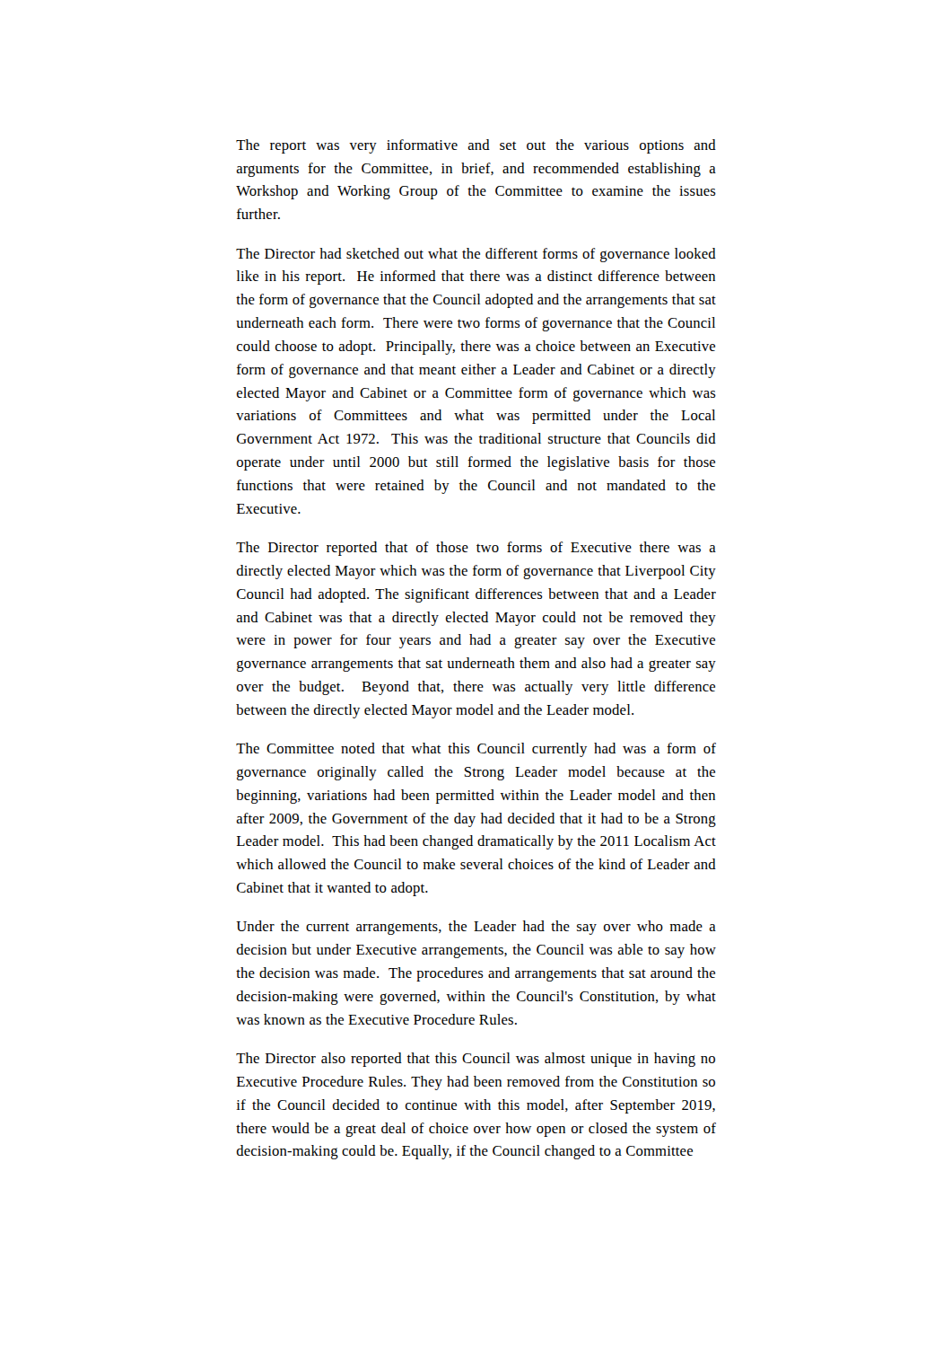The report was very informative and set out the various options and arguments for the Committee, in brief, and recommended establishing a Workshop and Working Group of the Committee to examine the issues further.
The Director had sketched out what the different forms of governance looked like in his report. He informed that there was a distinct difference between the form of governance that the Council adopted and the arrangements that sat underneath each form. There were two forms of governance that the Council could choose to adopt. Principally, there was a choice between an Executive form of governance and that meant either a Leader and Cabinet or a directly elected Mayor and Cabinet or a Committee form of governance which was variations of Committees and what was permitted under the Local Government Act 1972. This was the traditional structure that Councils did operate under until 2000 but still formed the legislative basis for those functions that were retained by the Council and not mandated to the Executive.
The Director reported that of those two forms of Executive there was a directly elected Mayor which was the form of governance that Liverpool City Council had adopted. The significant differences between that and a Leader and Cabinet was that a directly elected Mayor could not be removed they were in power for four years and had a greater say over the Executive governance arrangements that sat underneath them and also had a greater say over the budget. Beyond that, there was actually very little difference between the directly elected Mayor model and the Leader model.
The Committee noted that what this Council currently had was a form of governance originally called the Strong Leader model because at the beginning, variations had been permitted within the Leader model and then after 2009, the Government of the day had decided that it had to be a Strong Leader model. This had been changed dramatically by the 2011 Localism Act which allowed the Council to make several choices of the kind of Leader and Cabinet that it wanted to adopt.
Under the current arrangements, the Leader had the say over who made a decision but under Executive arrangements, the Council was able to say how the decision was made. The procedures and arrangements that sat around the decision-making were governed, within the Council's Constitution, by what was known as the Executive Procedure Rules.
The Director also reported that this Council was almost unique in having no Executive Procedure Rules. They had been removed from the Constitution so if the Council decided to continue with this model, after September 2019, there would be a great deal of choice over how open or closed the system of decision-making could be. Equally, if the Council changed to a Committee